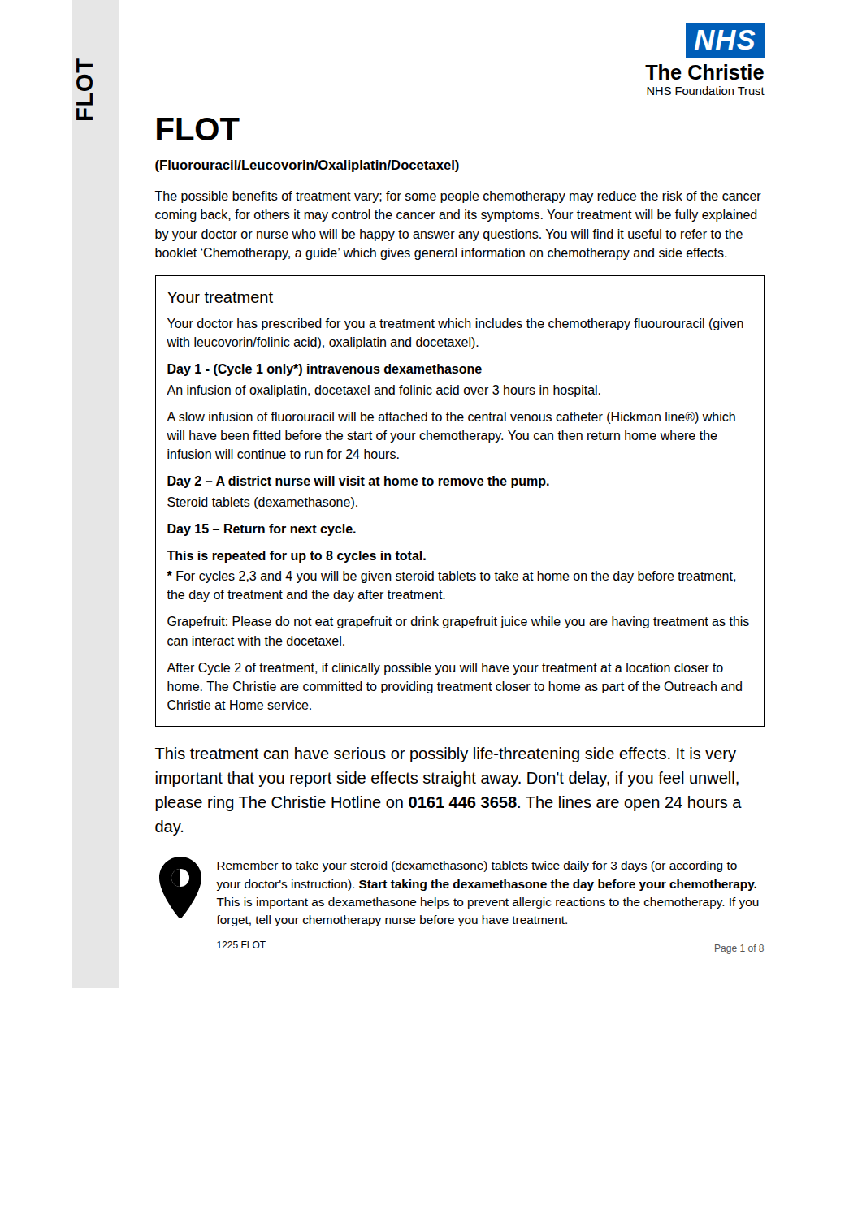FLOT
NHS
The Christie
NHS Foundation Trust
FLOT
(Fluorouracil/Leucovorin/Oxaliplatin/Docetaxel)
The possible benefits of treatment vary; for some people chemotherapy may reduce the risk of the cancer coming back, for others it may control the cancer and its symptoms. Your treatment will be fully explained by your doctor or nurse who will be happy to answer any questions. You will find it useful to refer to the booklet ‘Chemotherapy, a guide’ which gives general information on chemotherapy and side effects.
Your treatment
Your doctor has prescribed for you a treatment which includes the chemotherapy fluourouracil (given with leucovorin/folinic acid), oxaliplatin and docetaxel).
Day 1 - (Cycle 1 only*) intravenous dexamethasone
An infusion of oxaliplatin, docetaxel and folinic acid over 3 hours in hospital.
A slow infusion of fluorouracil will be attached to the central venous catheter (Hickman line®) which will have been fitted before the start of your chemotherapy. You can then return home where the infusion will continue to run for 24 hours.
Day 2 – A district nurse will visit at home to remove the pump.
Steroid tablets (dexamethasone).
Day 15 – Return for next cycle.
This is repeated for up to 8 cycles in total.
* For cycles 2,3 and 4 you will be given steroid tablets to take at home on the day before treatment, the day of treatment and the day after treatment.
Grapefruit: Please do not eat grapefruit or drink grapefruit juice while you are having treatment as this can interact with the docetaxel.
After Cycle 2 of treatment, if clinically possible you will have your treatment at a location closer to home. The Christie are committed to providing treatment closer to home as part of the Outreach and Christie at Home service.
This treatment can have serious or possibly life-threatening side effects. It is very important that you report side effects straight away. Don't delay, if you feel unwell, please ring The Christie Hotline on 0161 446 3658. The lines are open 24 hours a day.
Remember to take your steroid (dexamethasone) tablets twice daily for 3 days (or according to your doctor's instruction). Start taking the dexamethasone the day before your chemotherapy. This is important as dexamethasone helps to prevent allergic reactions to the chemotherapy. If you forget, tell your chemotherapy nurse before you have treatment.
1225 FLOT
Page 1 of 8